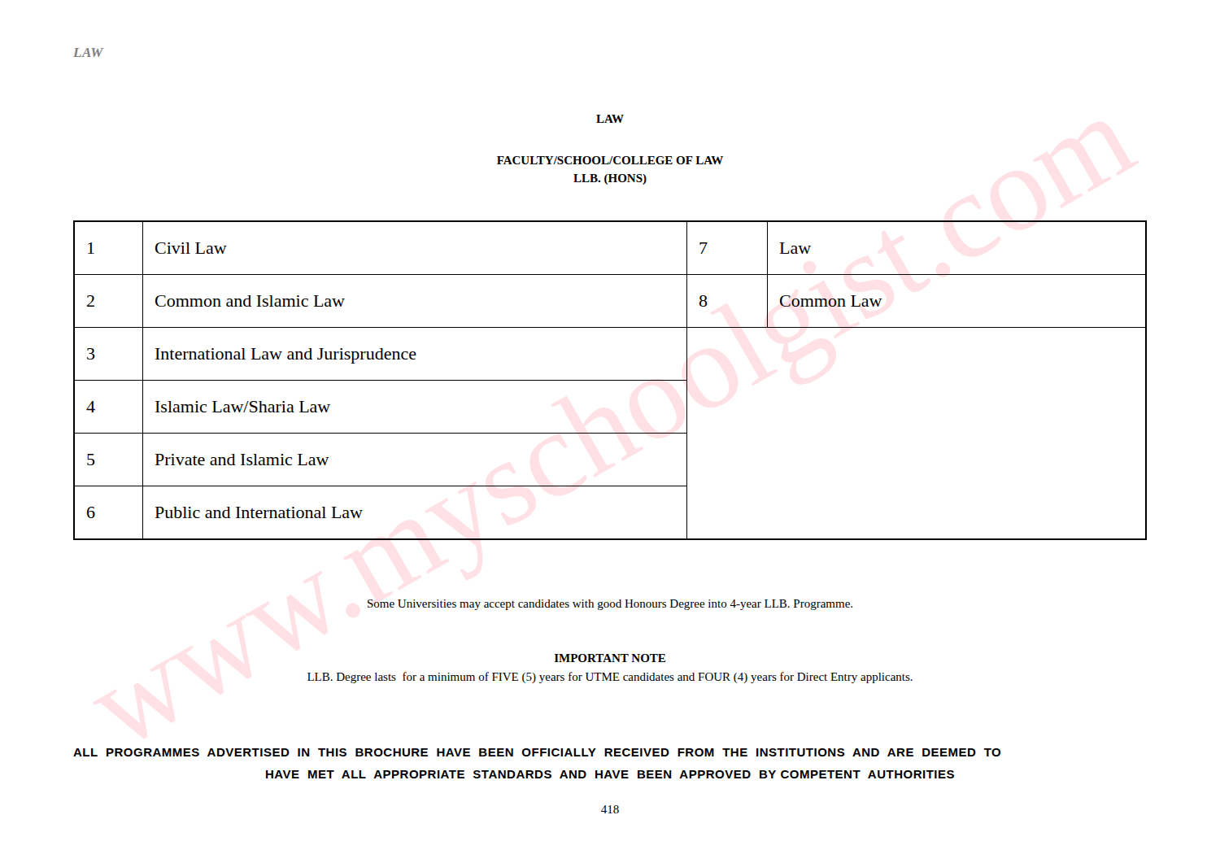www.myschoolgist.com
LAW
LAW
FACULTY/SCHOOL/COLLEGE OF LAW
LLB. (HONS)
| 1 | Civil Law | 7 | Law |
| 2 | Common and Islamic Law | 8 | Common Law |
| 3 | International Law and Jurisprudence | |
| 4 | Islamic Law/Sharia Law |
| 5 | Private and Islamic Law |
| 6 | Public and International Law |
Some Universities may accept candidates with good Honours Degree into 4-year LLB. Programme.
IMPORTANT NOTE
LLB. Degree lasts for a minimum of FIVE (5) years for UTME candidates and FOUR (4) years for Direct Entry applicants.
ALL PROGRAMMES ADVERTISED IN THIS BROCHURE HAVE BEEN OFFICIALLY RECEIVED FROM THE INSTITUTIONS AND ARE DEEMED TO
HAVE MET ALL APPROPRIATE STANDARDS AND HAVE BEEN APPROVED BY COMPETENT AUTHORITIES
418